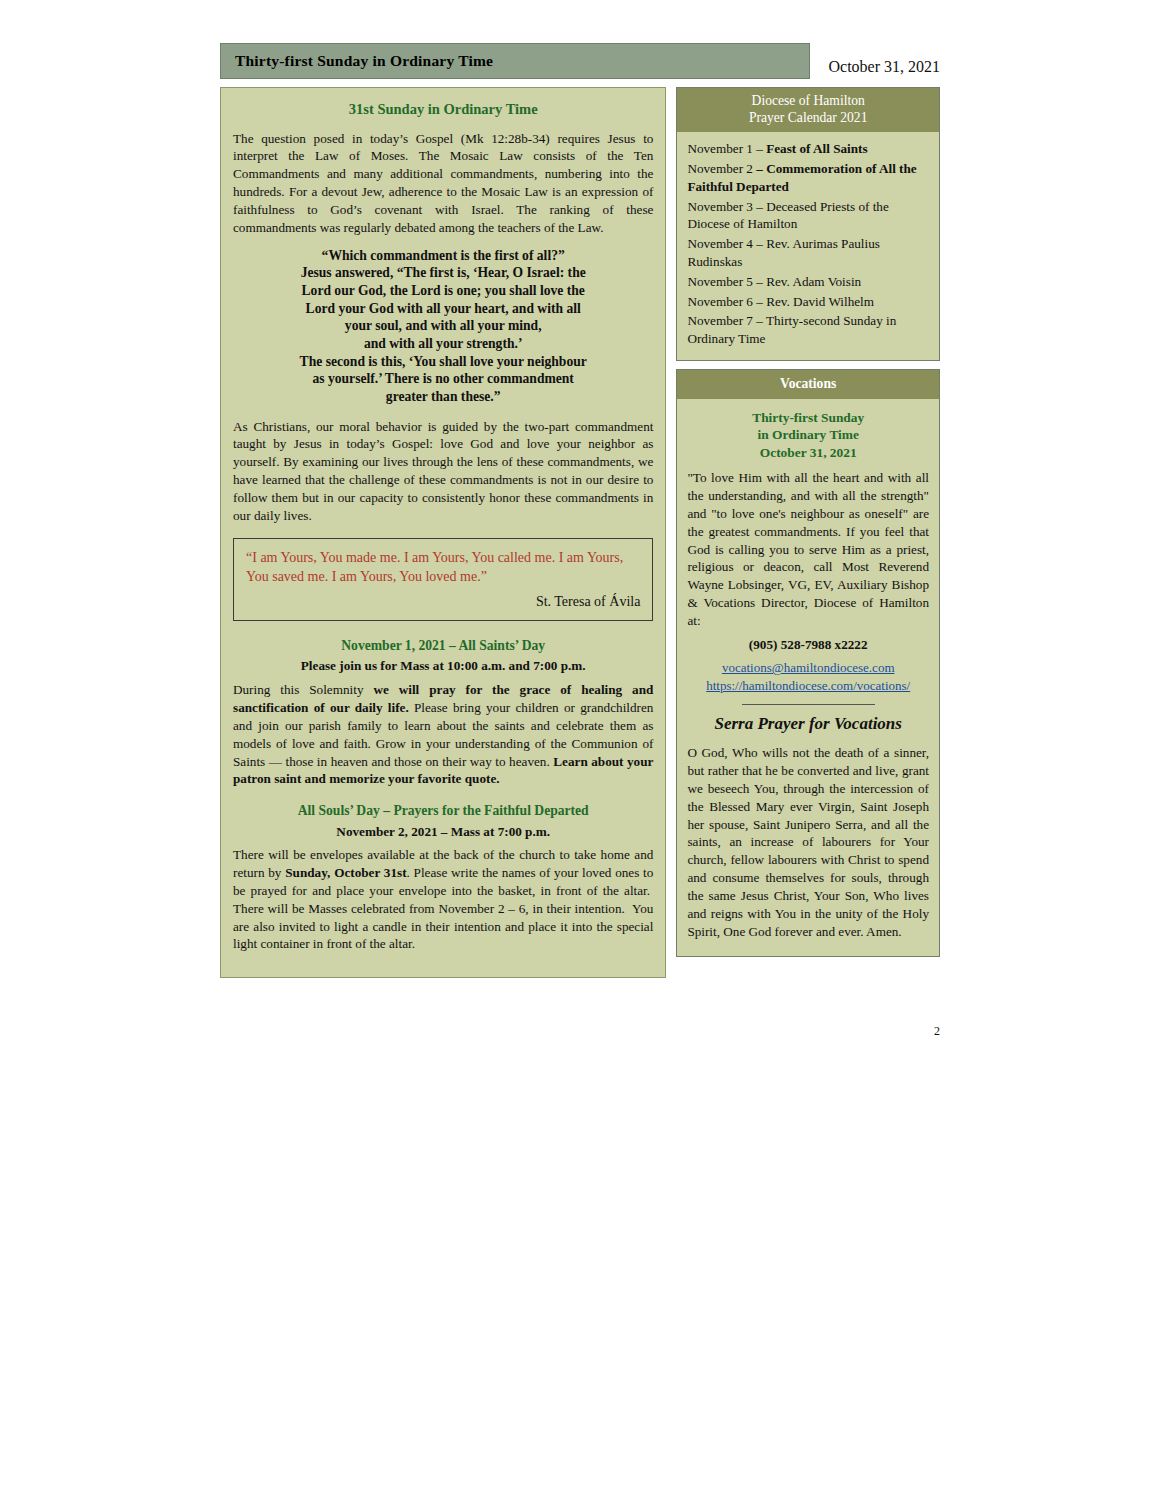Thirty-first Sunday in Ordinary Time
October 31, 2021
31st Sunday in Ordinary Time
The question posed in today’s Gospel (Mk 12:28b-34) requires Jesus to interpret the Law of Moses. The Mosaic Law consists of the Ten Commandments and many additional commandments, numbering into the hundreds. For a devout Jew, adherence to the Mosaic Law is an expression of faithfulness to God’s covenant with Israel. The ranking of these commandments was regularly debated among the teachers of the Law.
“Which commandment is the first of all?”
Jesus answered, “The first is, ‘Hear, O Israel: the
Lord our God, the Lord is one; you shall love the
Lord your God with all your heart, and with all
your soul, and with all your mind,
and with all your strength.’
The second is this, ‘You shall love your neighbour
as yourself.’ There is no other commandment
greater than these.”
As Christians, our moral behavior is guided by the two-part commandment taught by Jesus in today’s Gospel: love God and love your neighbor as yourself. By examining our lives through the lens of these commandments, we have learned that the challenge of these commandments is not in our desire to follow them but in our capacity to consistently honor these commandments in our daily lives.
“I am Yours, You made me. I am Yours, You called me. I am Yours, You saved me. I am Yours, You loved me.”
St. Teresa of Ávila
November 1, 2021 – All Saints’ Day
Please join us for Mass at 10:00 a.m. and 7:00 p.m.
During this Solemnity we will pray for the grace of healing and sanctification of our daily life. Please bring your children or grandchildren and join our parish family to learn about the saints and celebrate them as models of love and faith. Grow in your understanding of the Communion of Saints — those in heaven and those on their way to heaven. Learn about your patron saint and memorize your favorite quote.
All Souls’ Day – Prayers for the Faithful Departed
November 2, 2021 – Mass at 7:00 p.m.
There will be envelopes available at the back of the church to take home and return by Sunday, October 31st. Please write the names of your loved ones to be prayed for and place your envelope into the basket, in front of the altar. There will be Masses celebrated from November 2 – 6, in their intention. You are also invited to light a candle in their intention and place it into the special light container in front of the altar.
Diocese of Hamilton
Prayer Calendar 2021
November 1 – Feast of All Saints
November 2 – Commemoration of All the Faithful Departed
November 3 – Deceased Priests of the Diocese of Hamilton
November 4 – Rev. Aurimas Paulius Rudinskas
November 5 – Rev. Adam Voisin
November 6 – Rev. David Wilhelm
November 7 – Thirty-second Sunday in Ordinary Time
Vocations
Thirty-first Sunday
in Ordinary Time
October 31, 2021
"To love Him with all the heart and with all the understanding, and with all the strength" and "to love one's neighbour as oneself" are the greatest commandments. If you feel that God is calling you to serve Him as a priest, religious or deacon, call Most Reverend Wayne Lobsinger, VG, EV, Auxiliary Bishop & Vocations Director, Diocese of Hamilton at:
(905) 528-7988 x2222
vocations@hamiltondiocese.com https://hamiltondiocese.com/vocations/
Serra Prayer for Vocations
O God, Who wills not the death of a sinner, but rather that he be converted and live, grant we beseech You, through the intercession of the Blessed Mary ever Virgin, Saint Joseph her spouse, Saint Junipero Serra, and all the saints, an increase of labourers for Your church, fellow labourers with Christ to spend and consume themselves for souls, through the same Jesus Christ, Your Son, Who lives and reigns with You in the unity of the Holy Spirit, One God forever and ever. Amen.
2